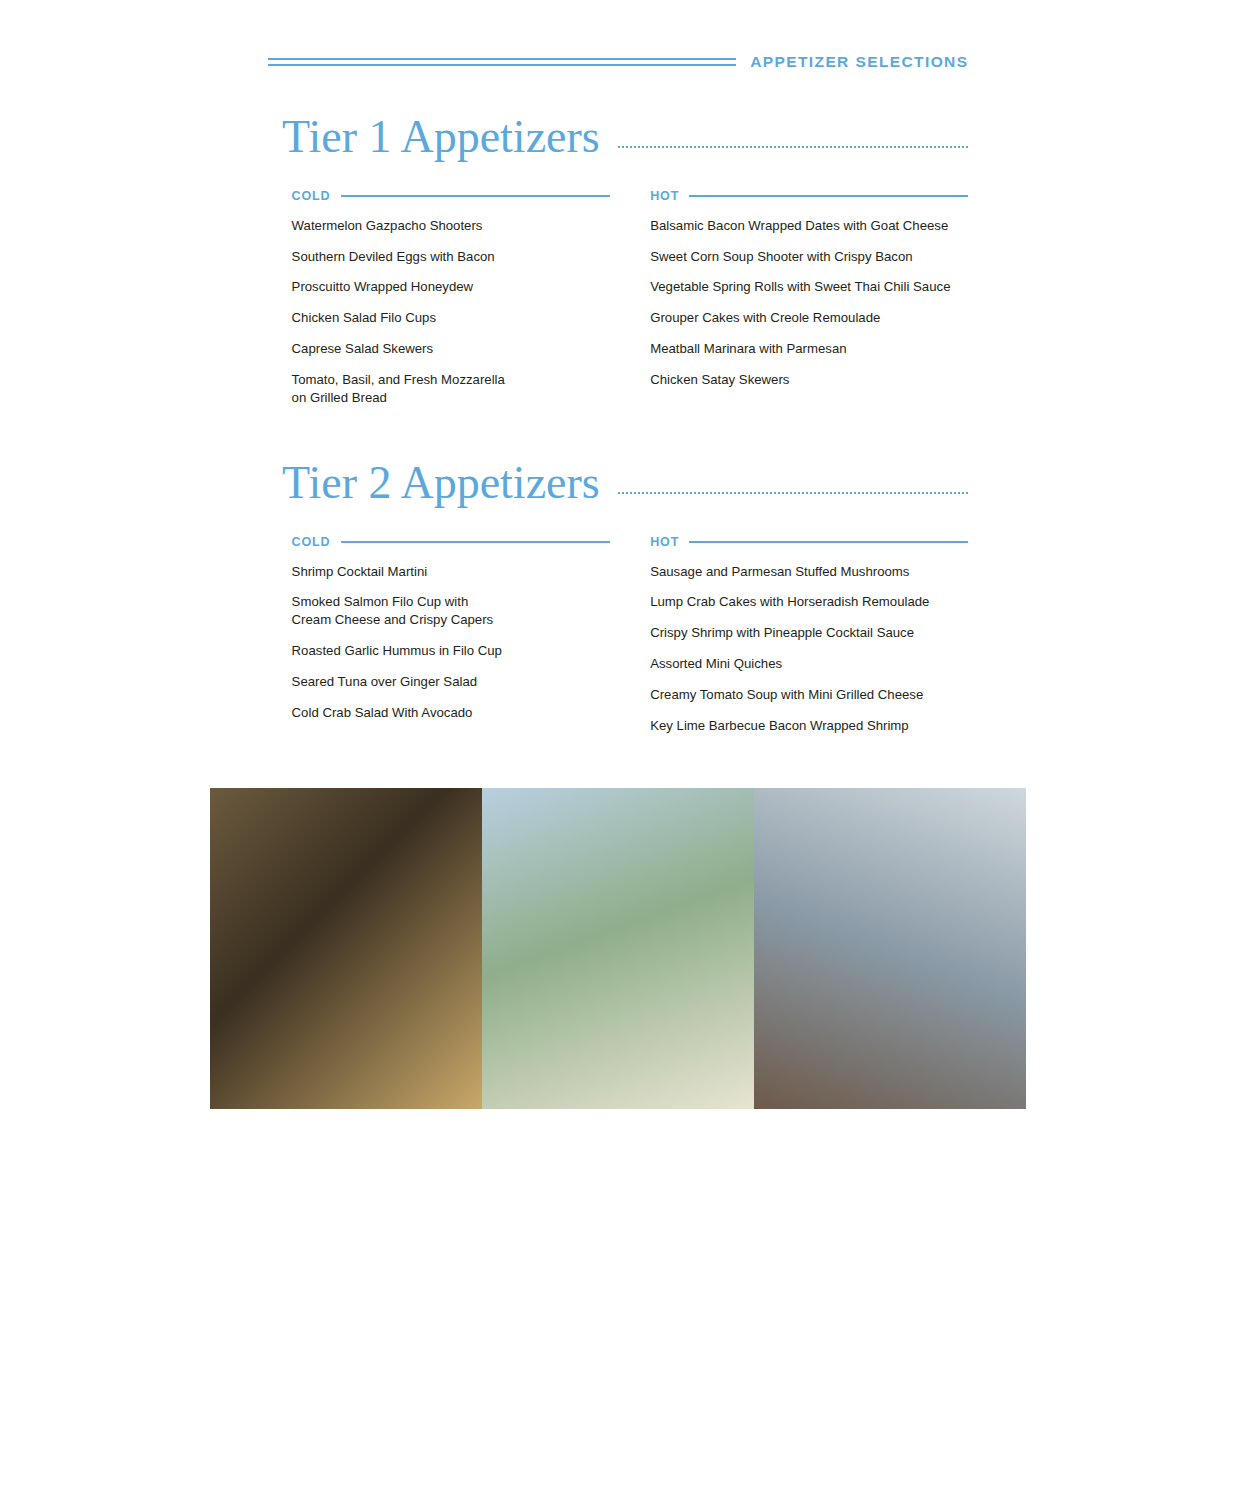Appetizer Selections
Tier 1 Appetizers
Cold
Watermelon Gazpacho Shooters
Southern Deviled Eggs with Bacon
Proscuitto Wrapped Honeydew
Chicken Salad Filo Cups
Caprese Salad Skewers
Tomato, Basil, and Fresh Mozzarella
on Grilled Bread
Hot
Balsamic Bacon Wrapped Dates with Goat Cheese
Sweet Corn Soup Shooter with Crispy Bacon
Vegetable Spring Rolls with Sweet Thai Chili Sauce
Grouper Cakes with Creole Remoulade
Meatball Marinara with Parmesan
Chicken Satay Skewers
Tier 2 Appetizers
Cold
Shrimp Cocktail Martini
Smoked Salmon Filo Cup with
Cream Cheese and Crispy Capers
Roasted Garlic Hummus in Filo Cup
Seared Tuna over Ginger Salad
Cold Crab Salad With Avocado
Hot
Sausage and Parmesan Stuffed Mushrooms
Lump Crab Cakes with Horseradish Remoulade
Crispy Shrimp with Pineapple Cocktail Sauce
Assorted Mini Quiches
Creamy Tomato Soup with Mini Grilled Cheese
Key Lime Barbecue Bacon Wrapped Shrimp